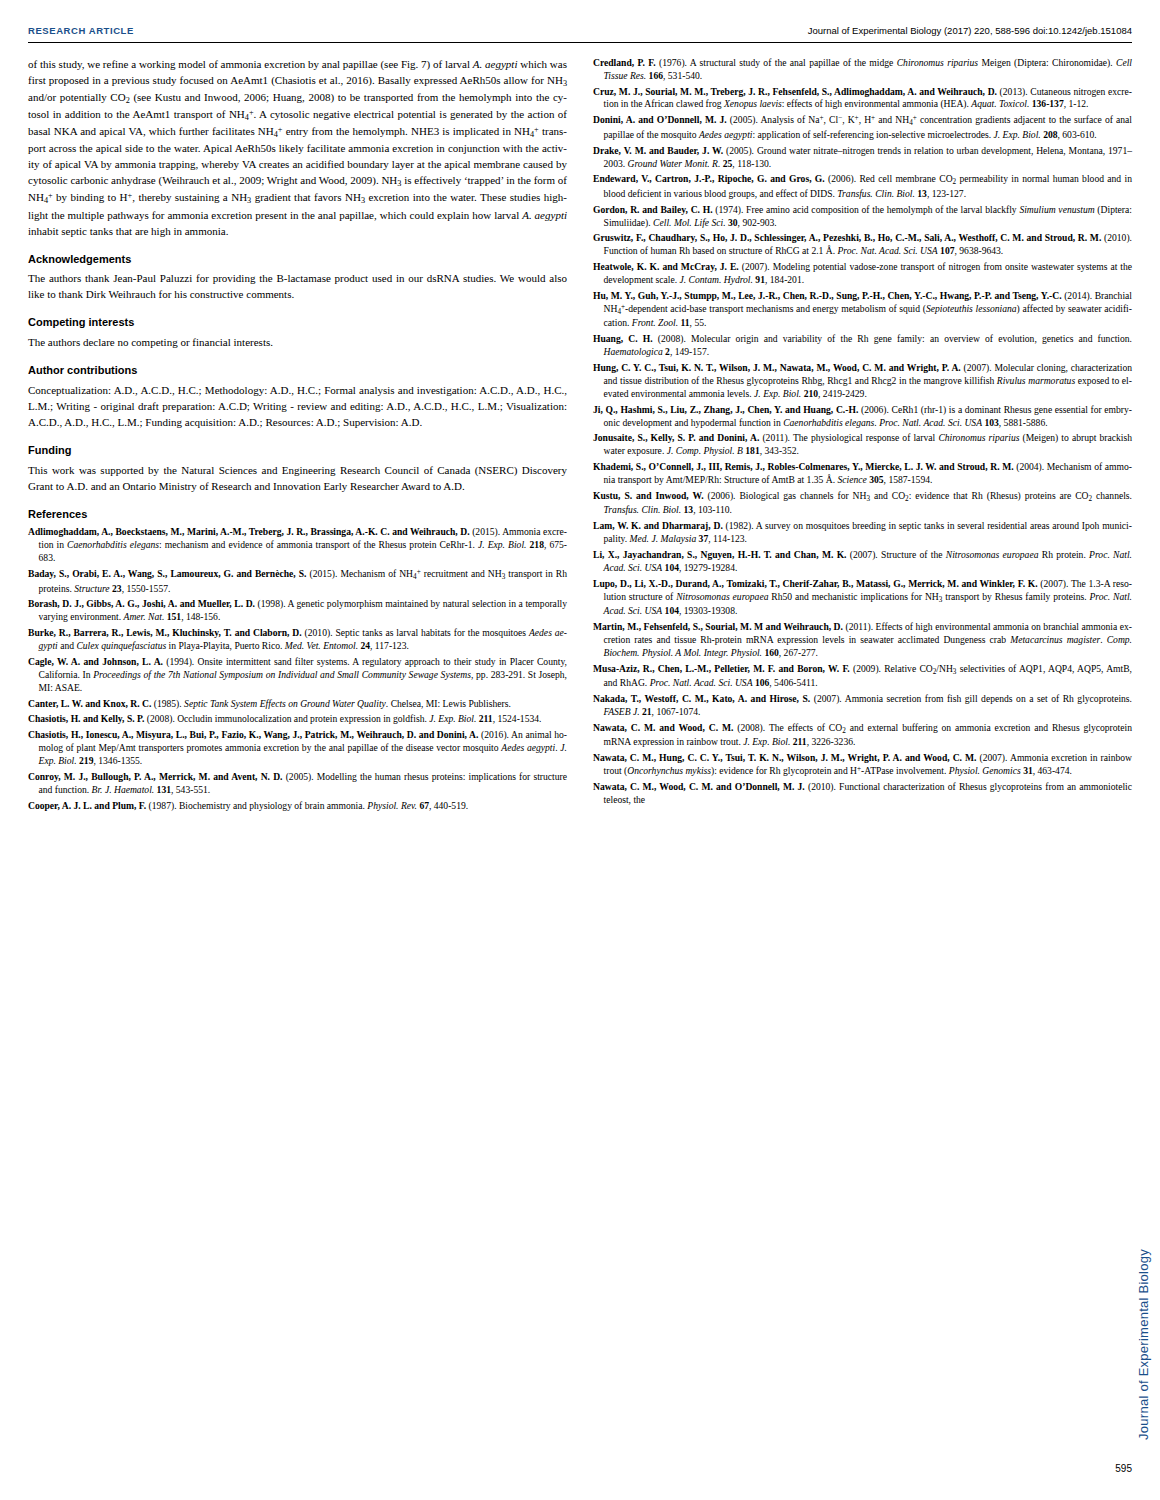RESEARCH ARTICLE
Journal of Experimental Biology (2017) 220, 588-596 doi:10.1242/jeb.151084
of this study, we refine a working model of ammonia excretion by anal papillae (see Fig. 7) of larval A. aegypti which was first proposed in a previous study focused on AeAmt1 (Chasiotis et al., 2016). Basally expressed AeRh50s allow for NH3 and/or potentially CO2 (see Kustu and Inwood, 2006; Huang, 2008) to be transported from the hemolymph into the cytosol in addition to the AeAmt1 transport of NH4+. A cytosolic negative electrical potential is generated by the action of basal NKA and apical VA, which further facilitates NH4+ entry from the hemolymph. NHE3 is implicated in NH4+ transport across the apical side to the water. Apical AeRh50s likely facilitate ammonia excretion in conjunction with the activity of apical VA by ammonia trapping, whereby VA creates an acidified boundary layer at the apical membrane caused by cytosolic carbonic anhydrase (Weihrauch et al., 2009; Wright and Wood, 2009). NH3 is effectively ‘trapped’ in the form of NH4+ by binding to H+, thereby sustaining a NH3 gradient that favors NH3 excretion into the water. These studies highlight the multiple pathways for ammonia excretion present in the anal papillae, which could explain how larval A. aegypti inhabit septic tanks that are high in ammonia.
Acknowledgements
The authors thank Jean-Paul Paluzzi for providing the B-lactamase product used in our dsRNA studies. We would also like to thank Dirk Weihrauch for his constructive comments.
Competing interests
The authors declare no competing or financial interests.
Author contributions
Conceptualization: A.D., A.C.D., H.C.; Methodology: A.D., H.C.; Formal analysis and investigation: A.C.D., A.D., H.C., L.M.; Writing - original draft preparation: A.C.D; Writing - review and editing: A.D., A.C.D., H.C., L.M.; Visualization: A.C.D., A.D., H.C., L.M.; Funding acquisition: A.D.; Resources: A.D.; Supervision: A.D.
Funding
This work was supported by the Natural Sciences and Engineering Research Council of Canada (NSERC) Discovery Grant to A.D. and an Ontario Ministry of Research and Innovation Early Researcher Award to A.D.
References
Adlimoghaddam, A., Boeckstaens, M., Marini, A.-M., Treberg, J. R., Brassinga, A.-K. C. and Weihrauch, D. (2015). Ammonia excretion in Caenorhabditis elegans: mechanism and evidence of ammonia transport of the Rhesus protein CeRhr-1. J. Exp. Biol. 218, 675-683.
Baday, S., Orabi, E. A., Wang, S., Lamoureux, G. and Bernèche, S. (2015). Mechanism of NH4+ recruitment and NH3 transport in Rh proteins. Structure 23, 1550-1557.
Borash, D. J., Gibbs, A. G., Joshi, A. and Mueller, L. D. (1998). A genetic polymorphism maintained by natural selection in a temporally varying environment. Amer. Nat. 151, 148-156.
Burke, R., Barrera, R., Lewis, M., Kluchinsky, T. and Claborn, D. (2010). Septic tanks as larval habitats for the mosquitoes Aedes aegypti and Culex quinquefasciatus in Playa-Playita, Puerto Rico. Med. Vet. Entomol. 24, 117-123.
Cagle, W. A. and Johnson, L. A. (1994). Onsite intermittent sand filter systems. A regulatory approach to their study in Placer County, California. In Proceedings of the 7th National Symposium on Individual and Small Community Sewage Systems, pp. 283-291. St Joseph, MI: ASAE.
Canter, L. W. and Knox, R. C. (1985). Septic Tank System Effects on Ground Water Quality. Chelsea, MI: Lewis Publishers.
Chasiotis, H. and Kelly, S. P. (2008). Occludin immunolocalization and protein expression in goldfish. J. Exp. Biol. 211, 1524-1534.
Chasiotis, H., Ionescu, A., Misyura, L., Bui, P., Fazio, K., Wang, J., Patrick, M., Weihrauch, D. and Donini, A. (2016). An animal homolog of plant Mep/Amt transporters promotes ammonia excretion by the anal papillae of the disease vector mosquito Aedes aegypti. J. Exp. Biol. 219, 1346-1355.
Conroy, M. J., Bullough, P. A., Merrick, M. and Avent, N. D. (2005). Modelling the human rhesus proteins: implications for structure and function. Br. J. Haematol. 131, 543-551.
Cooper, A. J. L. and Plum, F. (1987). Biochemistry and physiology of brain ammonia. Physiol. Rev. 67, 440-519.
Credland, P. F. (1976). A structural study of the anal papillae of the midge Chironomus riparius Meigen (Diptera: Chironomidae). Cell Tissue Res. 166, 531-540.
Cruz, M. J., Sourial, M. M., Treberg, J. R., Fehsenfeld, S., Adlimoghaddam, A. and Weihrauch, D. (2013). Cutaneous nitrogen excretion in the African clawed frog Xenopus laevis: effects of high environmental ammonia (HEA). Aquat. Toxicol. 136-137, 1-12.
Donini, A. and O’Donnell, M. J. (2005). Analysis of Na+, Cl−, K+, H+ and NH4+ concentration gradients adjacent to the surface of anal papillae of the mosquito Aedes aegypti: application of self-referencing ion-selective microelectrodes. J. Exp. Biol. 208, 603-610.
Drake, V. M. and Bauder, J. W. (2005). Ground water nitrate–nitrogen trends in relation to urban development, Helena, Montana, 1971–2003. Ground Water Monit. R. 25, 118-130.
Endeward, V., Cartron, J.-P., Ripoche, G. and Gros, G. (2006). Red cell membrane CO2 permeability in normal human blood and in blood deficient in various blood groups, and effect of DIDS. Transfus. Clin. Biol. 13, 123-127.
Gordon, R. and Bailey, C. H. (1974). Free amino acid composition of the hemolymph of the larval blackfly Simulium venustum (Diptera: Simuliidae). Cell. Mol. Life Sci. 30, 902-903.
Gruswitz, F., Chaudhary, S., Ho, J. D., Schlessinger, A., Pezeshki, B., Ho, C.-M., Sali, A., Westhoff, C. M. and Stroud, R. M. (2010). Function of human Rh based on structure of RhCG at 2.1 Å. Proc. Nat. Acad. Sci. USA 107, 9638-9643.
Heatwole, K. K. and McCray, J. E. (2007). Modeling potential vadose-zone transport of nitrogen from onsite wastewater systems at the development scale. J. Contam. Hydrol. 91, 184-201.
Hu, M. Y., Guh, Y.-J., Stumpp, M., Lee, J.-R., Chen, R.-D., Sung, P.-H., Chen, Y.-C., Hwang, P.-P. and Tseng, Y.-C. (2014). Branchial NH4+-dependent acid-base transport mechanisms and energy metabolism of squid (Sepioteuthis lessoniana) affected by seawater acidification. Front. Zool. 11, 55.
Huang, C. H. (2008). Molecular origin and variability of the Rh gene family: an overview of evolution, genetics and function. Haematologica 2, 149-157.
Hung, C. Y. C., Tsui, K. N. T., Wilson, J. M., Nawata, M., Wood, C. M. and Wright, P. A. (2007). Molecular cloning, characterization and tissue distribution of the Rhesus glycoproteins Rhbg, Rhcg1 and Rhcg2 in the mangrove killifish Rivulus marmoratus exposed to elevated environmental ammonia levels. J. Exp. Biol. 210, 2419-2429.
Ji, Q., Hashmi, S., Liu, Z., Zhang, J., Chen, Y. and Huang, C.-H. (2006). CeRh1 (rhr-1) is a dominant Rhesus gene essential for embryonic development and hypodermal function in Caenorhabditis elegans. Proc. Natl. Acad. Sci. USA 103, 5881-5886.
Jonusaite, S., Kelly, S. P. and Donini, A. (2011). The physiological response of larval Chironomus riparius (Meigen) to abrupt brackish water exposure. J. Comp. Physiol. B 181, 343-352.
Khademi, S., O’Connell, J., III, Remis, J., Robles-Colmenares, Y., Miercke, L. J. W. and Stroud, R. M. (2004). Mechanism of ammonia transport by Amt/MEP/Rh: Structure of AmtB at 1.35 Å. Science 305, 1587-1594.
Kustu, S. and Inwood, W. (2006). Biological gas channels for NH3 and CO2: evidence that Rh (Rhesus) proteins are CO2 channels. Transfus. Clin. Biol. 13, 103-110.
Lam, W. K. and Dharmaraj, D. (1982). A survey on mosquitoes breeding in septic tanks in several residential areas around Ipoh municipality. Med. J. Malaysia 37, 114-123.
Li, X., Jayachandran, S., Nguyen, H.-H. T. and Chan, M. K. (2007). Structure of the Nitrosomonas europaea Rh protein. Proc. Natl. Acad. Sci. USA 104, 19279-19284.
Lupo, D., Li, X.-D., Durand, A., Tomizaki, T., Cherif-Zahar, B., Matassi, G., Merrick, M. and Winkler, F. K. (2007). The 1.3-A resolution structure of Nitrosomonas europaea Rh50 and mechanistic implications for NH3 transport by Rhesus family proteins. Proc. Natl. Acad. Sci. USA 104, 19303-19308.
Martin, M., Fehsenfeld, S., Sourial, M. M and Weihrauch, D. (2011). Effects of high environmental ammonia on branchial ammonia excretion rates and tissue Rh-protein mRNA expression levels in seawater acclimated Dungeness crab Metacarcinus magister. Comp. Biochem. Physiol. A Mol. Integr. Physiol. 160, 267-277.
Musa-Aziz, R., Chen, L.-M., Pelletier, M. F. and Boron, W. F. (2009). Relative CO2/NH3 selectivities of AQP1, AQP4, AQP5, AmtB, and RhAG. Proc. Natl. Acad. Sci. USA 106, 5406-5411.
Nakada, T., Westoff, C. M., Kato, A. and Hirose, S. (2007). Ammonia secretion from fish gill depends on a set of Rh glycoproteins. FASEB J. 21, 1067-1074.
Nawata, C. M. and Wood, C. M. (2008). The effects of CO2 and external buffering on ammonia excretion and Rhesus glycoprotein mRNA expression in rainbow trout. J. Exp. Biol. 211, 3226-3236.
Nawata, C. M., Hung, C. C. Y., Tsui, T. K. N., Wilson, J. M., Wright, P. A. and Wood, C. M. (2007). Ammonia excretion in rainbow trout (Oncorhynchus mykiss): evidence for Rh glycoprotein and H+-ATPase involvement. Physiol. Genomics 31, 463-474.
Nawata, C. M., Wood, C. M. and O’Donnell, M. J. (2010). Functional characterization of Rhesus glycoproteins from an ammoniotelic teleost, the
Journal of Experimental Biology
595